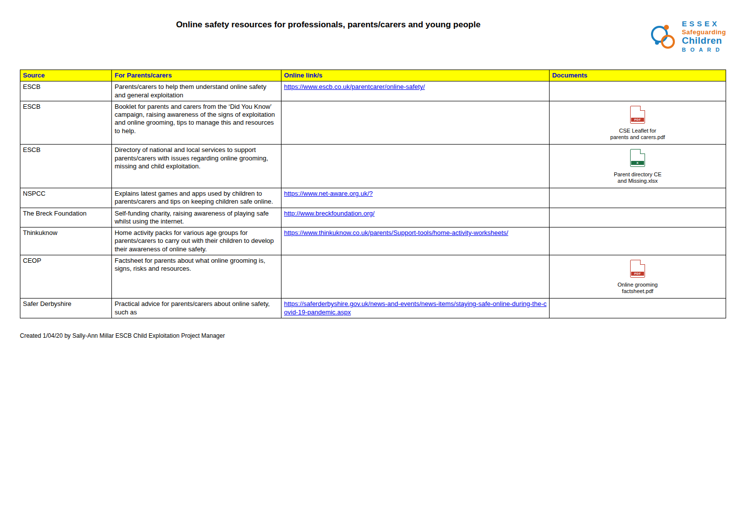Online safety resources for professionals, parents/carers and young people
E S S E X
Safeguarding
Children
B O A R D
| Source | For Parents/carers | Online link/s | Documents |
| --- | --- | --- | --- |
| ESCB | Parents/carers to help them understand online safety and general exploitation | https://www.escb.co.uk/parentcarer/online-safety/ | |
| ESCB | Booklet for parents and carers from the ‘Did You Know’ campaign, raising awareness of the signs of exploitation and online grooming, tips to manage this and resources to help. | | PDF CSE Leaflet for parents and carers.pdf |
| ESCB | Directory of national and local services to support parents/carers with issues regarding online grooming, missing and child exploitation. | | X Parent directory CE and Missing.xlsx |
| NSPCC | Explains latest games and apps used by children to parents/carers and tips on keeping children safe online. | https://www.net-aware.org.uk/? | |
| The Breck Foundation | Self-funding charity, raising awareness of playing safe whilst using the internet. | http://www.breckfoundation.org/ | |
| Thinkuknow | Home activity packs for various age groups for parents/carers to carry out with their children to develop their awareness of online safety. | https://www.thinkuknow.co.uk/parents/Support-tools/home-activity-worksheets/ | |
| CEOP | Factsheet for parents about what online grooming is, signs, risks and resources. | | PDF Online grooming factsheet.pdf |
| Safer Derbyshire | Practical advice for parents/carers about online safety, such as | https://saferderbyshire.gov.uk/news-and-events/news-items/staying-safe-online-during-the-covid-19-pandemic.aspx | |
Created 1/04/20 by Sally-Ann Millar ESCB Child Exploitation Project Manager